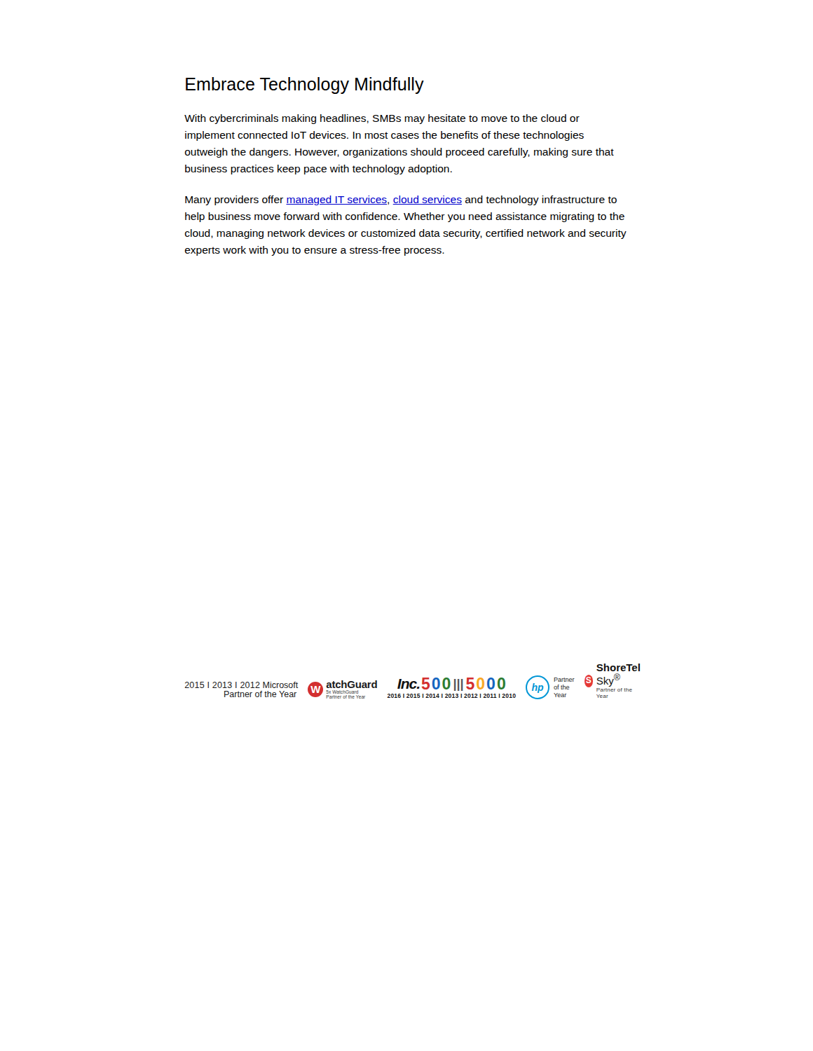Embrace Technology Mindfully
With cybercriminals making headlines, SMBs may hesitate to move to the cloud or implement connected IoT devices. In most cases the benefits of these technologies outweigh the dangers. However, organizations should proceed carefully, making sure that business practices keep pace with technology adoption.
Many providers offer managed IT services, cloud services and technology infrastructure to help business move forward with confidence. Whether you need assistance migrating to the cloud, managing network devices or customized data security, certified network and security experts work with you to ensure a stress-free process.
2015 I 2013 I 2012 Microsoft Partner of the Year
W
atchGuard
5x WatchGuard
Partner of the Year
Inc. 500|||5000
2016 I 2015 I 2014 I 2013 I 2012 I 2011 I 2010
hp
Partner
of the
Year
S
ShoreTel Sky®
Partner of the Year